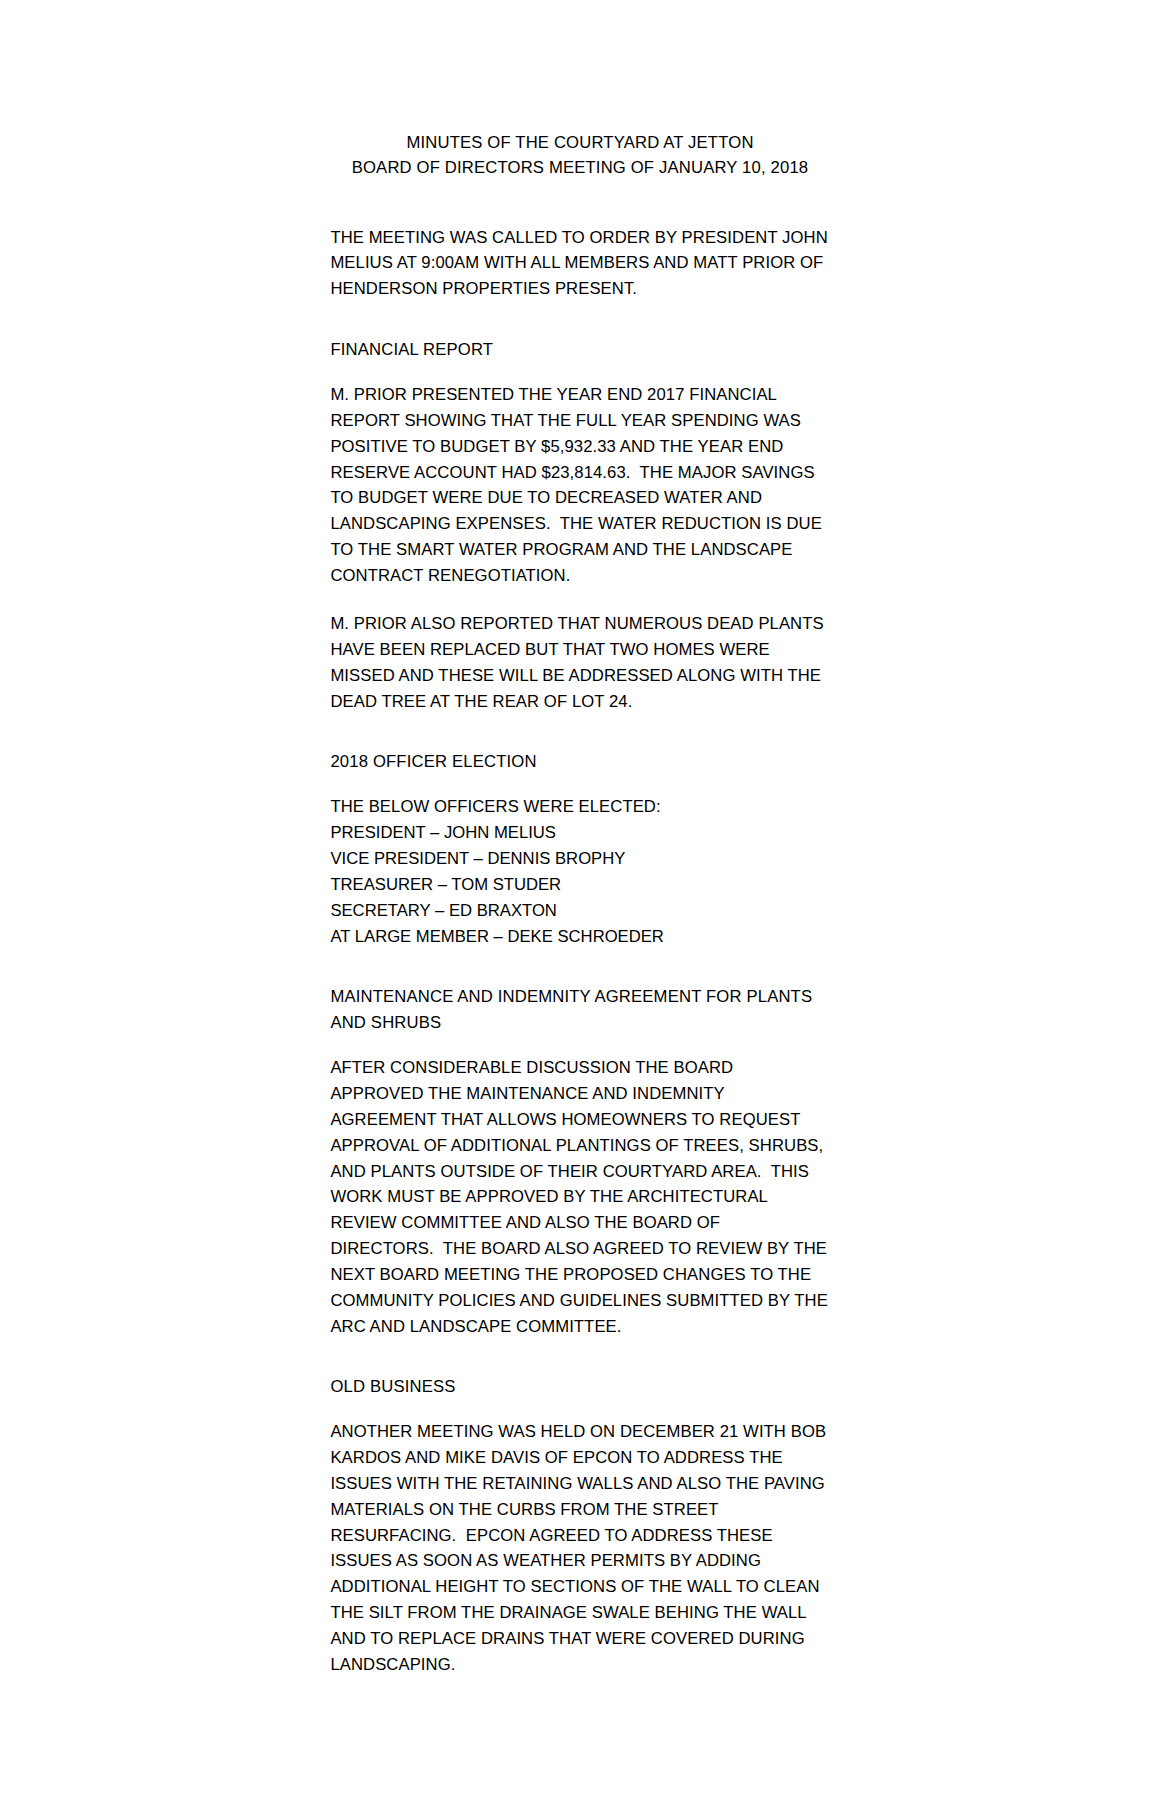MINUTES OF THE COURTYARD AT JETTON
BOARD OF DIRECTORS MEETING OF JANUARY 10, 2018
THE MEETING WAS CALLED TO ORDER BY PRESIDENT JOHN MELIUS AT 9:00AM WITH ALL MEMBERS AND MATT PRIOR OF HENDERSON PROPERTIES PRESENT.
FINANCIAL REPORT
M. PRIOR PRESENTED THE YEAR END 2017 FINANCIAL REPORT SHOWING THAT THE FULL YEAR SPENDING WAS POSITIVE TO BUDGET BY $5,932.33 AND THE YEAR END RESERVE ACCOUNT HAD $23,814.63. THE MAJOR SAVINGS TO BUDGET WERE DUE TO DECREASED WATER AND LANDSCAPING EXPENSES. THE WATER REDUCTION IS DUE TO THE SMART WATER PROGRAM AND THE LANDSCAPE CONTRACT RENEGOTIATION.
M. PRIOR ALSO REPORTED THAT NUMEROUS DEAD PLANTS HAVE BEEN REPLACED BUT THAT TWO HOMES WERE MISSED AND THESE WILL BE ADDRESSED ALONG WITH THE DEAD TREE AT THE REAR OF LOT 24.
2018 OFFICER ELECTION
THE BELOW OFFICERS WERE ELECTED:
PRESIDENT – JOHN MELIUS
VICE PRESIDENT – DENNIS BROPHY
TREASURER – TOM STUDER
SECRETARY – ED BRAXTON
AT LARGE MEMBER – DEKE SCHROEDER
MAINTENANCE AND INDEMNITY AGREEMENT FOR PLANTS AND SHRUBS
AFTER CONSIDERABLE DISCUSSION THE BOARD APPROVED THE MAINTENANCE AND INDEMNITY AGREEMENT THAT ALLOWS HOMEOWNERS TO REQUEST APPROVAL OF ADDITIONAL PLANTINGS OF TREES, SHRUBS, AND PLANTS OUTSIDE OF THEIR COURTYARD AREA. THIS WORK MUST BE APPROVED BY THE ARCHITECTURAL REVIEW COMMITTEE AND ALSO THE BOARD OF DIRECTORS. THE BOARD ALSO AGREED TO REVIEW BY THE NEXT BOARD MEETING THE PROPOSED CHANGES TO THE COMMUNITY POLICIES AND GUIDELINES SUBMITTED BY THE ARC AND LANDSCAPE COMMITTEE.
OLD BUSINESS
ANOTHER MEETING WAS HELD ON DECEMBER 21 WITH BOB KARDOS AND MIKE DAVIS OF EPCON TO ADDRESS THE ISSUES WITH THE RETAINING WALLS AND ALSO THE PAVING MATERIALS ON THE CURBS FROM THE STREET RESURFACING. EPCON AGREED TO ADDRESS THESE ISSUES AS SOON AS WEATHER PERMITS BY ADDING ADDITIONAL HEIGHT TO SECTIONS OF THE WALL TO CLEAN THE SILT FROM THE DRAINAGE SWALE BEHING THE WALL AND TO REPLACE DRAINS THAT WERE COVERED DURING LANDSCAPING.